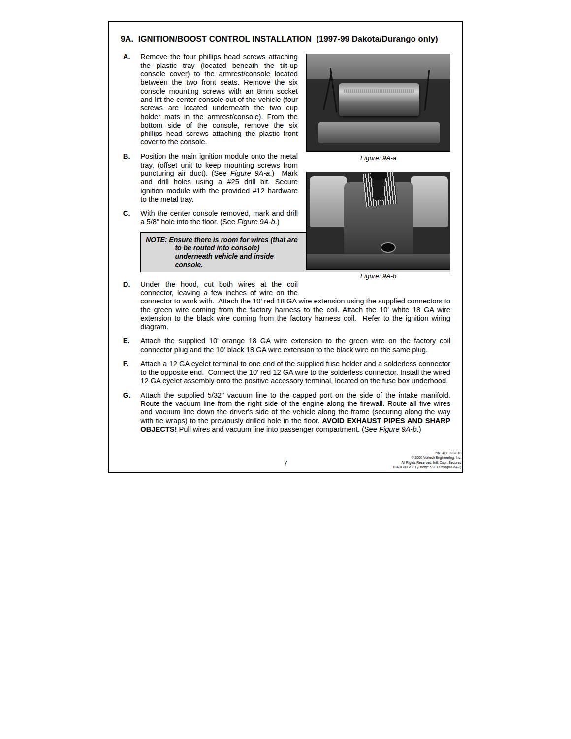9A. IGNITION/BOOST CONTROL INSTALLATION (1997-99 Dakota/Durango only)
Figure: 9A-a
Figure: 9A-b
A. Remove the four phillips head screws attaching the plastic tray (located beneath the tilt-up console cover) to the armrest/console located between the two front seats. Remove the six console mounting screws with an 8mm socket and lift the center console out of the vehicle (four screws are located underneath the two cup holder mats in the armrest/console). From the bottom side of the console, remove the six phillips head screws attaching the plastic front cover to the console.
B. Position the main ignition module onto the metal tray, (offset unit to keep mounting screws from puncturing air duct). (See Figure 9A-a.) Mark and drill holes using a #25 drill bit. Secure ignition module with the provided #12 hardware to the metal tray.
C. With the center console removed, mark and drill a 5/8" hole into the floor. (See Figure 9A-b.)
NOTE: Ensure there is room for wires (that are to be routed into console) underneath vehicle and inside console.
D. Under the hood, cut both wires at the coil connector, leaving a few inches of wire on the connector to work with. Attach the 10' red 18 GA wire extension using the supplied connectors to the green wire coming from the factory harness to the coil. Attach the 10' white 18 GA wire extension to the black wire coming from the factory harness coil. Refer to the ignition wiring diagram.
E. Attach the supplied 10' orange 18 GA wire extension to the green wire on the factory coil connector plug and the 10' black 18 GA wire extension to the black wire on the same plug.
F. Attach a 12 GA eyelet terminal to one end of the supplied fuse holder and a solderless connector to the opposite end. Connect the 10' red 12 GA wire to the solderless connector. Install the wired 12 GA eyelet assembly onto the positive accessory terminal, located on the fuse box underhood.
G. Attach the supplied 5/32" vacuum line to the capped port on the side of the intake manifold. Route the vacuum line from the right side of the engine along the firewall. Route all five wires and vacuum line down the driver's side of the vehicle along the frame (securing along the way with tie wraps) to the previously drilled hole in the floor. AVOID EXHAUST PIPES AND SHARP OBJECTS! Pull wires and vacuum line into passenger compartment. (See Figure 9A-b.)
7
P/N: 4CE020-010
© 2000 Vortech Engineering, Inc.
All Rights Reserved, Intl. Copr. Secured
18AUG00 V 2.1 (Dodge 5.9L Durango/Dak-2)